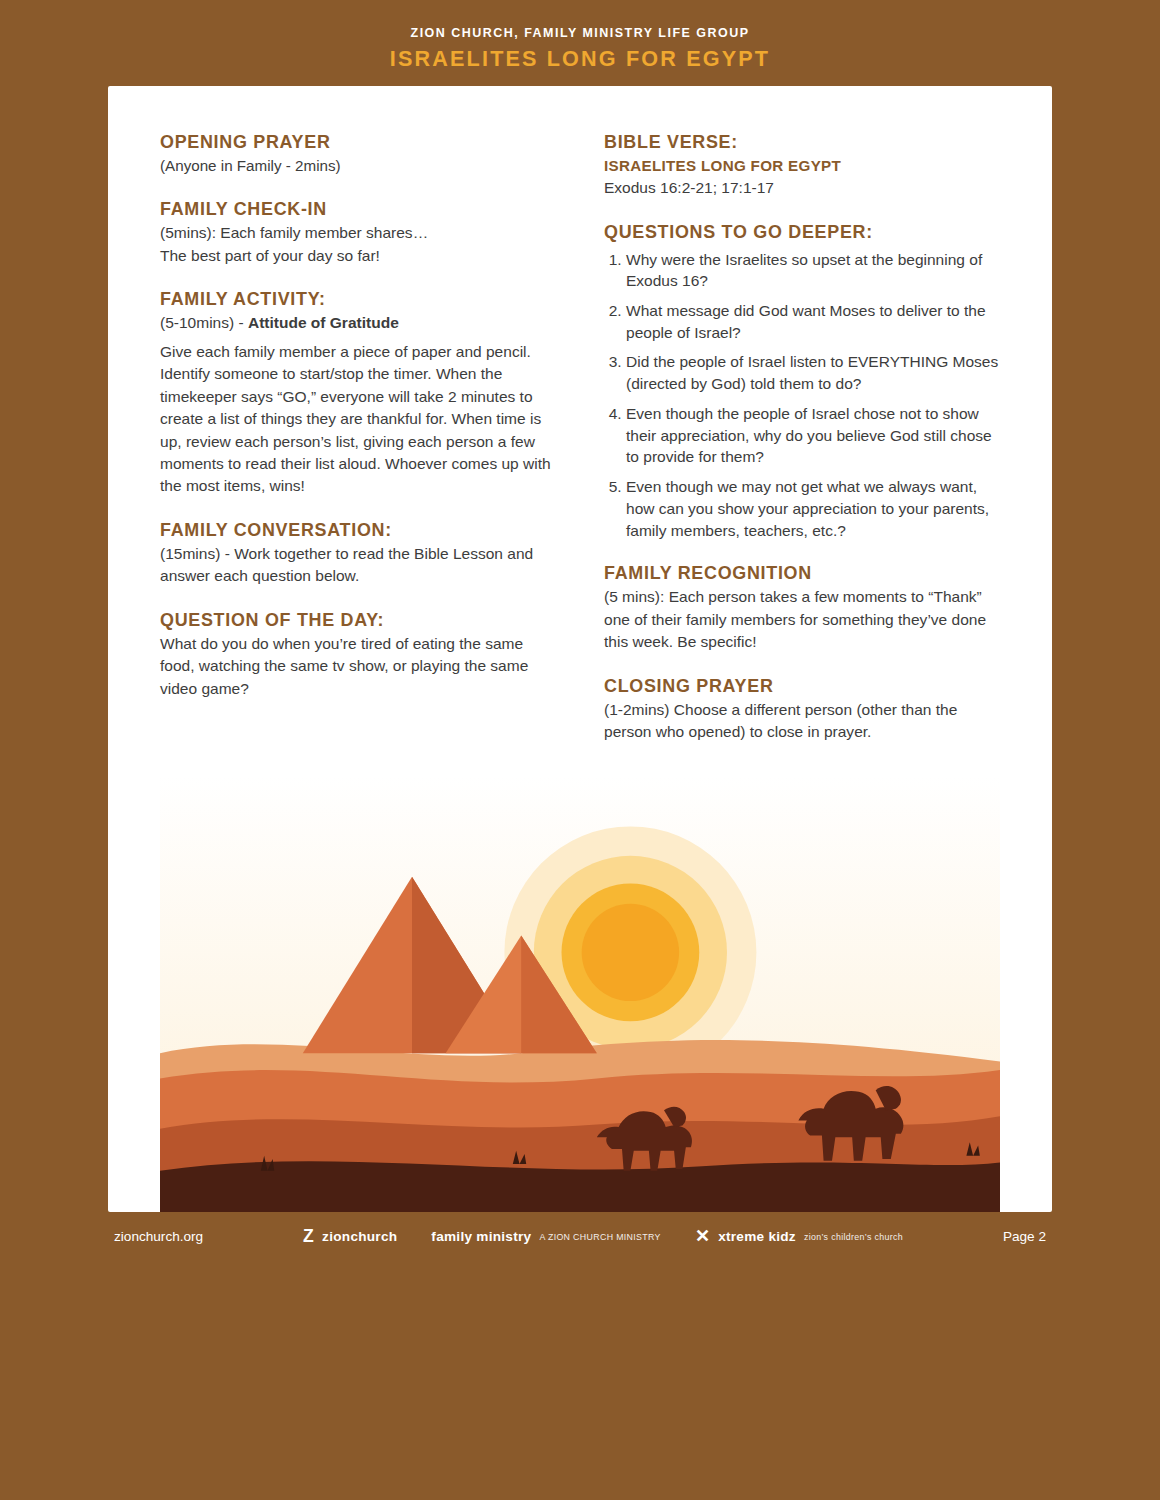Zion Church, Family Ministry Life Group
Israelites Long for Egypt
Opening Prayer
(Anyone in Family - 2mins)
Family Check-In
(5mins): Each family member shares…
The best part of your day so far!
Family Activity:
(5-10mins) - Attitude of Gratitude
Give each family member a piece of paper and pencil. Identify someone to start/stop the timer. When the timekeeper says “GO,” everyone will take 2 minutes to create a list of things they are thankful for. When time is up, review each person’s list, giving each person a few moments to read their list aloud. Whoever comes up with the most items, wins!
Family Conversation:
(15mins) - Work together to read the Bible Lesson and answer each question below.
Question of the Day:
What do you do when you’re tired of eating the same food, watching the same tv show, or playing the same video game?
Bible Verse:
Israelites Long for Egypt
Exodus 16:2-21; 17:1-17
Questions to Go Deeper:
Why were the Israelites so upset at the beginning of Exodus 16?
What message did God want Moses to deliver to the people of Israel?
Did the people of Israel listen to EVERYTHING Moses (directed by God) told them to do?
Even though the people of Israel chose not to show their appreciation, why do you believe God still chose to provide for them?
Even though we may not get what we always want, how can you show your appreciation to your parents, family members, teachers, etc.?
Family Recognition
(5 mins): Each person takes a few moments to “Thank” one of their family members for something they’ve done this week. Be specific!
Closing Prayer
(1-2mins) Choose a different person (other than the person who opened) to close in prayer.
Desert scene with pyramids, sun and camels
zionchurch.org
Z zionchurch family ministry A ZION CHURCH MINISTRY ✕ xtreme kidz zion’s children’s church
Page 2